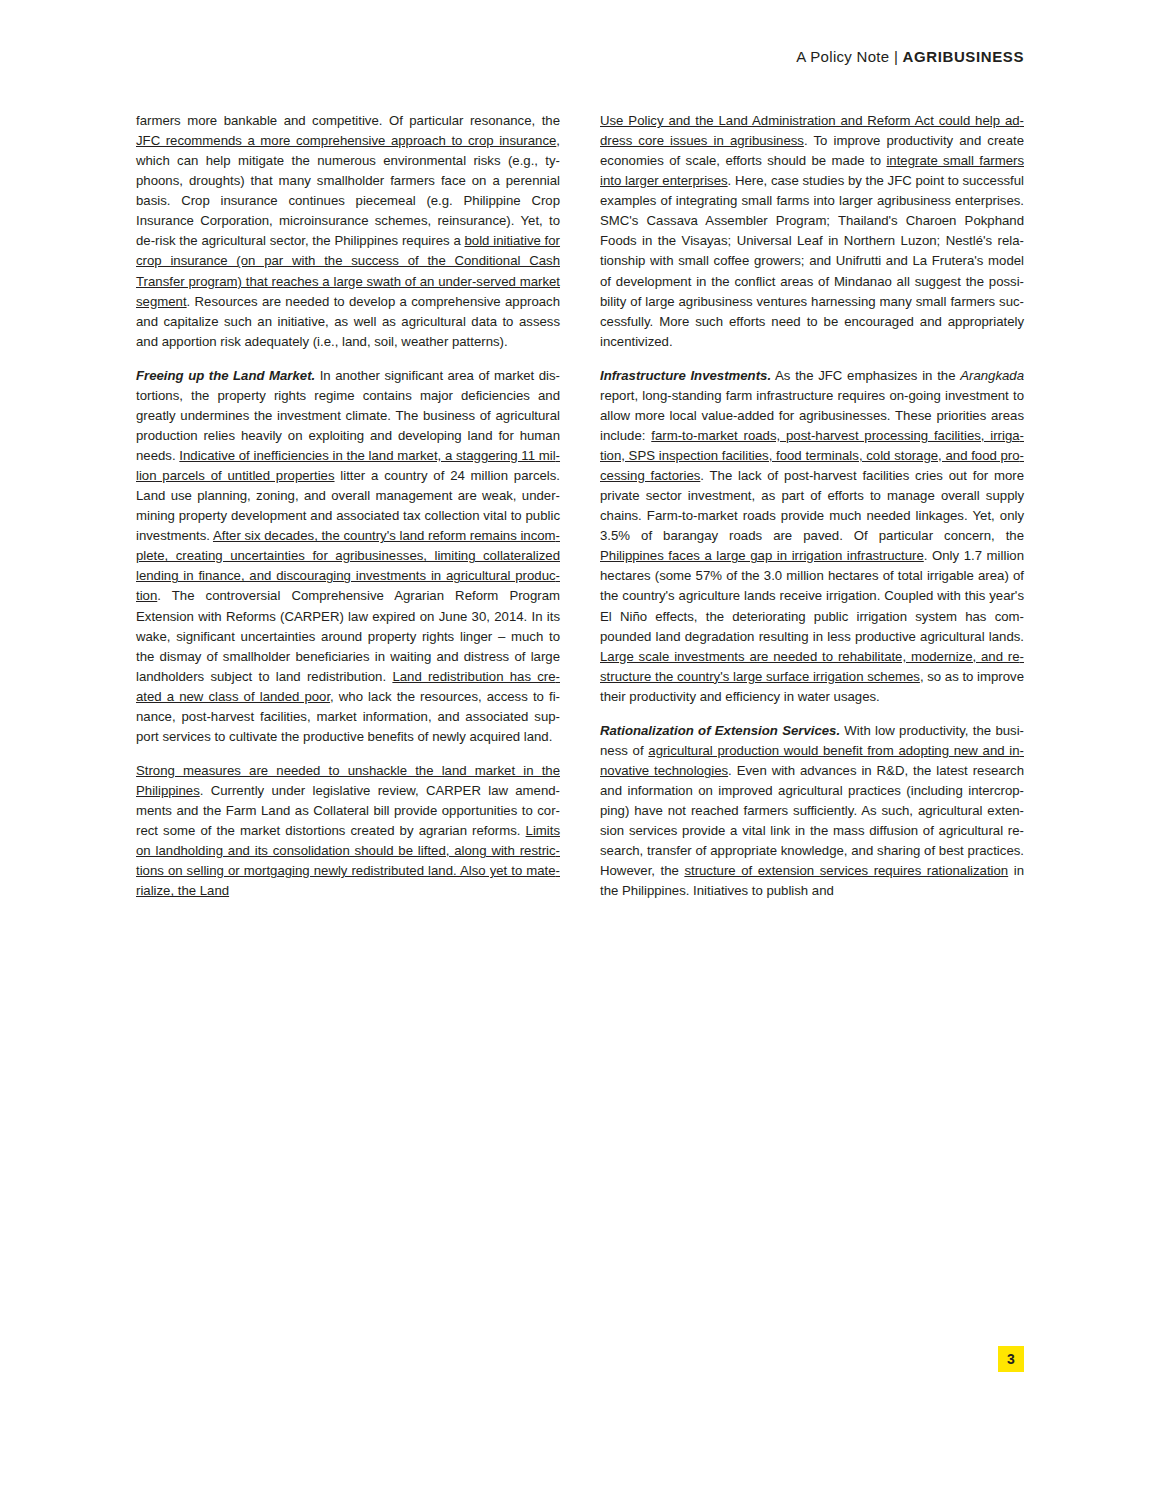A Policy Note | AGRIBUSINESS
farmers more bankable and competitive. Of particular resonance, the JFC recommends a more comprehensive approach to crop insurance, which can help mitigate the numerous environmental risks (e.g., typhoons, droughts) that many smallholder farmers face on a perennial basis. Crop insurance continues piecemeal (e.g. Philippine Crop Insurance Corporation, microinsurance schemes, reinsurance). Yet, to de-risk the agricultural sector, the Philippines requires a bold initiative for crop insurance (on par with the success of the Conditional Cash Transfer program) that reaches a large swath of an under-served market segment. Resources are needed to develop a comprehensive approach and capitalize such an initiative, as well as agricultural data to assess and apportion risk adequately (i.e., land, soil, weather patterns).
Freeing up the Land Market. In another significant area of market distortions, the property rights regime contains major deficiencies and greatly undermines the investment climate. The business of agricultural production relies heavily on exploiting and developing land for human needs. Indicative of inefficiencies in the land market, a staggering 11 million parcels of untitled properties litter a country of 24 million parcels. Land use planning, zoning, and overall management are weak, undermining property development and associated tax collection vital to public investments. After six decades, the country's land reform remains incomplete, creating uncertainties for agribusinesses, limiting collateralized lending in finance, and discouraging investments in agricultural production. The controversial Comprehensive Agrarian Reform Program Extension with Reforms (CARPER) law expired on June 30, 2014. In its wake, significant uncertainties around property rights linger – much to the dismay of smallholder beneficiaries in waiting and distress of large landholders subject to land redistribution. Land redistribution has created a new class of landed poor, who lack the resources, access to finance, post-harvest facilities, market information, and associated support services to cultivate the productive benefits of newly acquired land.
Strong measures are needed to unshackle the land market in the Philippines. Currently under legislative review, CARPER law amendments and the Farm Land as Collateral bill provide opportunities to correct some of the market distortions created by agrarian reforms. Limits on landholding and its consolidation should be lifted, along with restrictions on selling or mortgaging newly redistributed land. Also yet to materialize, the Land
Use Policy and the Land Administration and Reform Act could help address core issues in agribusiness. To improve productivity and create economies of scale, efforts should be made to integrate small farmers into larger enterprises. Here, case studies by the JFC point to successful examples of integrating small farms into larger agribusiness enterprises. SMC's Cassava Assembler Program; Thailand's Charoen Pokphand Foods in the Visayas; Universal Leaf in Northern Luzon; Nestlé's relationship with small coffee growers; and Unifrutti and La Frutera's model of development in the conflict areas of Mindanao all suggest the possibility of large agribusiness ventures harnessing many small farmers successfully. More such efforts need to be encouraged and appropriately incentivized.
Infrastructure Investments. As the JFC emphasizes in the Arangkada report, long-standing farm infrastructure requires on-going investment to allow more local value-added for agribusinesses. These priorities areas include: farm-to-market roads, post-harvest processing facilities, irrigation, SPS inspection facilities, food terminals, cold storage, and food processing factories. The lack of post-harvest facilities cries out for more private sector investment, as part of efforts to manage overall supply chains. Farm-to-market roads provide much needed linkages. Yet, only 3.5% of barangay roads are paved. Of particular concern, the Philippines faces a large gap in irrigation infrastructure. Only 1.7 million hectares (some 57% of the 3.0 million hectares of total irrigable area) of the country's agriculture lands receive irrigation. Coupled with this year's El Niño effects, the deteriorating public irrigation system has compounded land degradation resulting in less productive agricultural lands. Large scale investments are needed to rehabilitate, modernize, and restructure the country's large surface irrigation schemes, so as to improve their productivity and efficiency in water usages.
Rationalization of Extension Services. With low productivity, the business of agricultural production would benefit from adopting new and innovative technologies. Even with advances in R&D, the latest research and information on improved agricultural practices (including intercropping) have not reached farmers sufficiently. As such, agricultural extension services provide a vital link in the mass diffusion of agricultural research, transfer of appropriate knowledge, and sharing of best practices. However, the structure of extension services requires rationalization in the Philippines. Initiatives to publish and
3